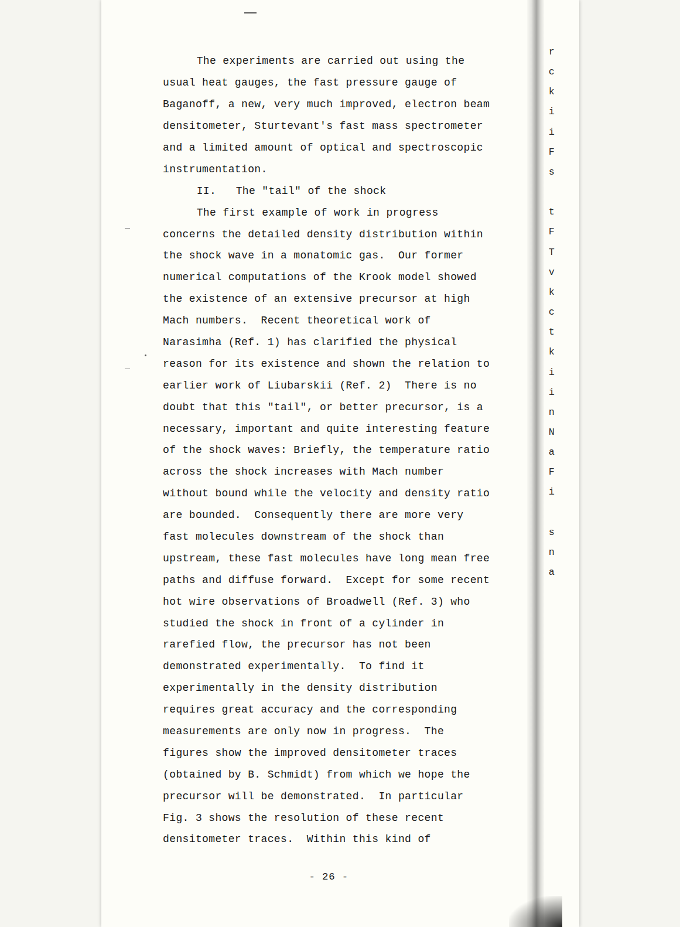The experiments are carried out using the usual heat gauges, the fast pressure gauge of Baganoff, a new, very much improved, electron beam densitometer, Sturtevant's fast mass spectrometer and a limited amount of optical and spectroscopic instrumentation.
II. The "tail" of the shock
The first example of work in progress concerns the detailed density distribution within the shock wave in a monatomic gas. Our former numerical computations of the Krook model showed the existence of an extensive precursor at high Mach numbers. Recent theoretical work of Narasimha (Ref. 1) has clarified the physical reason for its existence and shown the relation to earlier work of Liubarskii (Ref. 2) There is no doubt that this "tail", or better precursor, is a necessary, important and quite interesting feature of the shock waves: Briefly, the temperature ratio across the shock increases with Mach number without bound while the velocity and density ratio are bounded. Consequently there are more very fast molecules downstream of the shock than upstream, these fast molecules have long mean free paths and diffuse forward. Except for some recent hot wire observations of Broadwell (Ref. 3) who studied the shock in front of a cylinder in rarefied flow, the precursor has not been demonstrated experimentally. To find it experimentally in the density distribution requires great accuracy and the corresponding measurements are only now in progress. The figures show the improved densitometer traces (obtained by B. Schmidt) from which we hope the precursor will be demonstrated. In particular Fig. 3 shows the resolution of these recent densitometer traces. Within this kind of
- 26 -
r
c
k
i
i
F
s
t
F
T
v
k
c
t
k
i
i
n
N
a
F
i
s
n
a